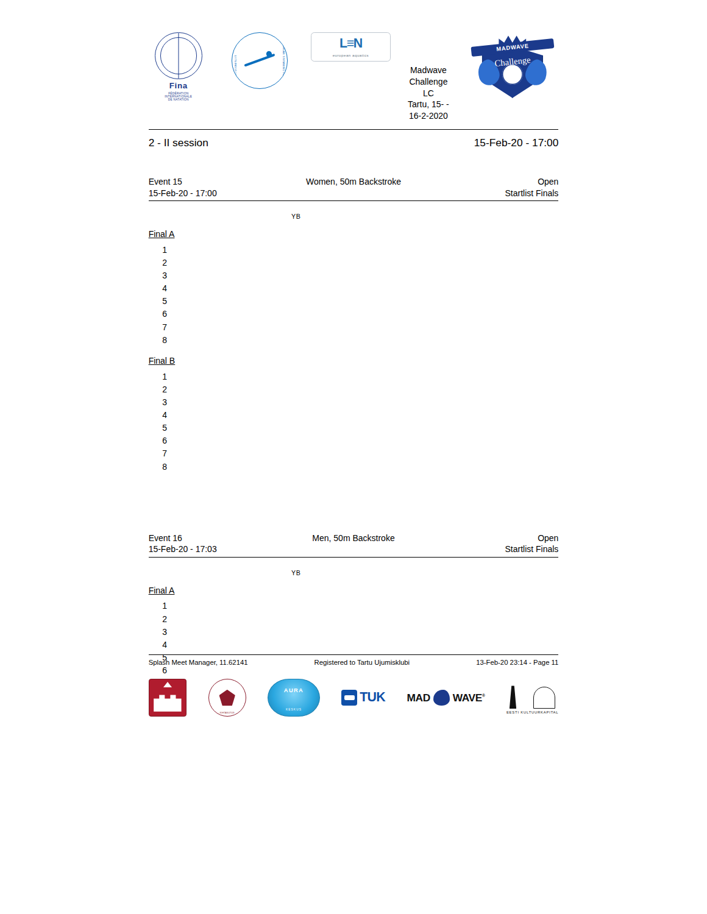Fina
FÉDÉRATION
INTERNATIONALE
DE NATATION
EESTI UJUMISLIIT ESTONIAN SWIMMING FEDERATION
L≡N
european aquatics
Madwave Challenge LC
Tartu, 15- - 16-2-2020
MADWAVE
Challenge
2 - II session
15-Feb-20 - 17:00
Event 15
15-Feb-20 - 17:00
Women, 50m Backstroke
Open
Startlist Finals
YB
Final A
1
2
3
4
5
6
7
8
Final B
1
2
3
4
5
6
7
8
Event 16
15-Feb-20 - 17:03
Men, 50m Backstroke
Open
Startlist Finals
YB
Final A
1
2
3
4
5
6
7
8
Splash Meet Manager, 11.62141
Registered to Tartu Ujumisklubi
13-Feb-20 23:14 - Page 11
AURA
KESKUS
TUK
MAD
WAVE®
EESTI KULTUURKAPITAL